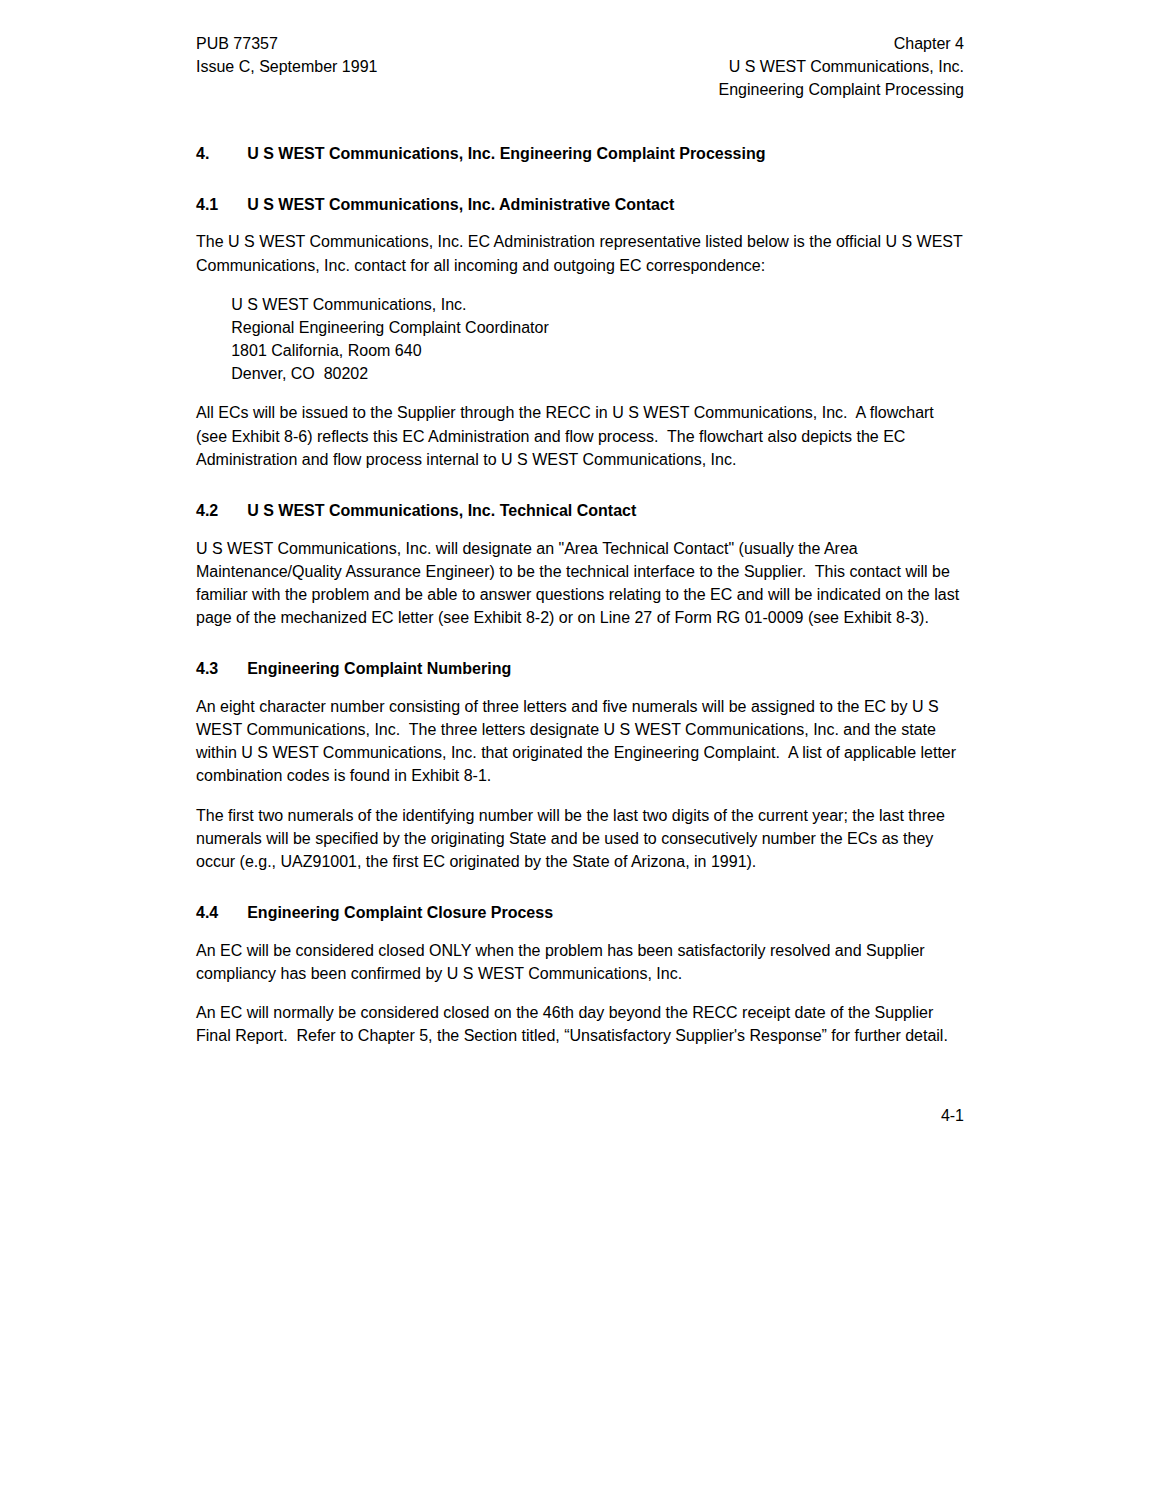PUB 77357
Issue C, September 1991
Chapter 4
U S WEST Communications, Inc.
Engineering Complaint Processing
4. U S WEST Communications, Inc. Engineering Complaint Processing
4.1 U S WEST Communications, Inc. Administrative Contact
The U S WEST Communications, Inc. EC Administration representative listed below is the official U S WEST Communications, Inc. contact for all incoming and outgoing EC correspondence:
U S WEST Communications, Inc.
Regional Engineering Complaint Coordinator
1801 California, Room 640
Denver, CO 80202
All ECs will be issued to the Supplier through the RECC in U S WEST Communications, Inc. A flowchart (see Exhibit 8-6) reflects this EC Administration and flow process. The flowchart also depicts the EC Administration and flow process internal to U S WEST Communications, Inc.
4.2 U S WEST Communications, Inc. Technical Contact
U S WEST Communications, Inc. will designate an "Area Technical Contact" (usually the Area Maintenance/Quality Assurance Engineer) to be the technical interface to the Supplier. This contact will be familiar with the problem and be able to answer questions relating to the EC and will be indicated on the last page of the mechanized EC letter (see Exhibit 8-2) or on Line 27 of Form RG 01-0009 (see Exhibit 8-3).
4.3 Engineering Complaint Numbering
An eight character number consisting of three letters and five numerals will be assigned to the EC by U S WEST Communications, Inc. The three letters designate U S WEST Communications, Inc. and the state within U S WEST Communications, Inc. that originated the Engineering Complaint. A list of applicable letter combination codes is found in Exhibit 8-1.
The first two numerals of the identifying number will be the last two digits of the current year; the last three numerals will be specified by the originating State and be used to consecutively number the ECs as they occur (e.g., UAZ91001, the first EC originated by the State of Arizona, in 1991).
4.4 Engineering Complaint Closure Process
An EC will be considered closed ONLY when the problem has been satisfactorily resolved and Supplier compliancy has been confirmed by U S WEST Communications, Inc.
An EC will normally be considered closed on the 46th day beyond the RECC receipt date of the Supplier Final Report. Refer to Chapter 5, the Section titled, “Unsatisfactory Supplier's Response” for further detail.
4-1